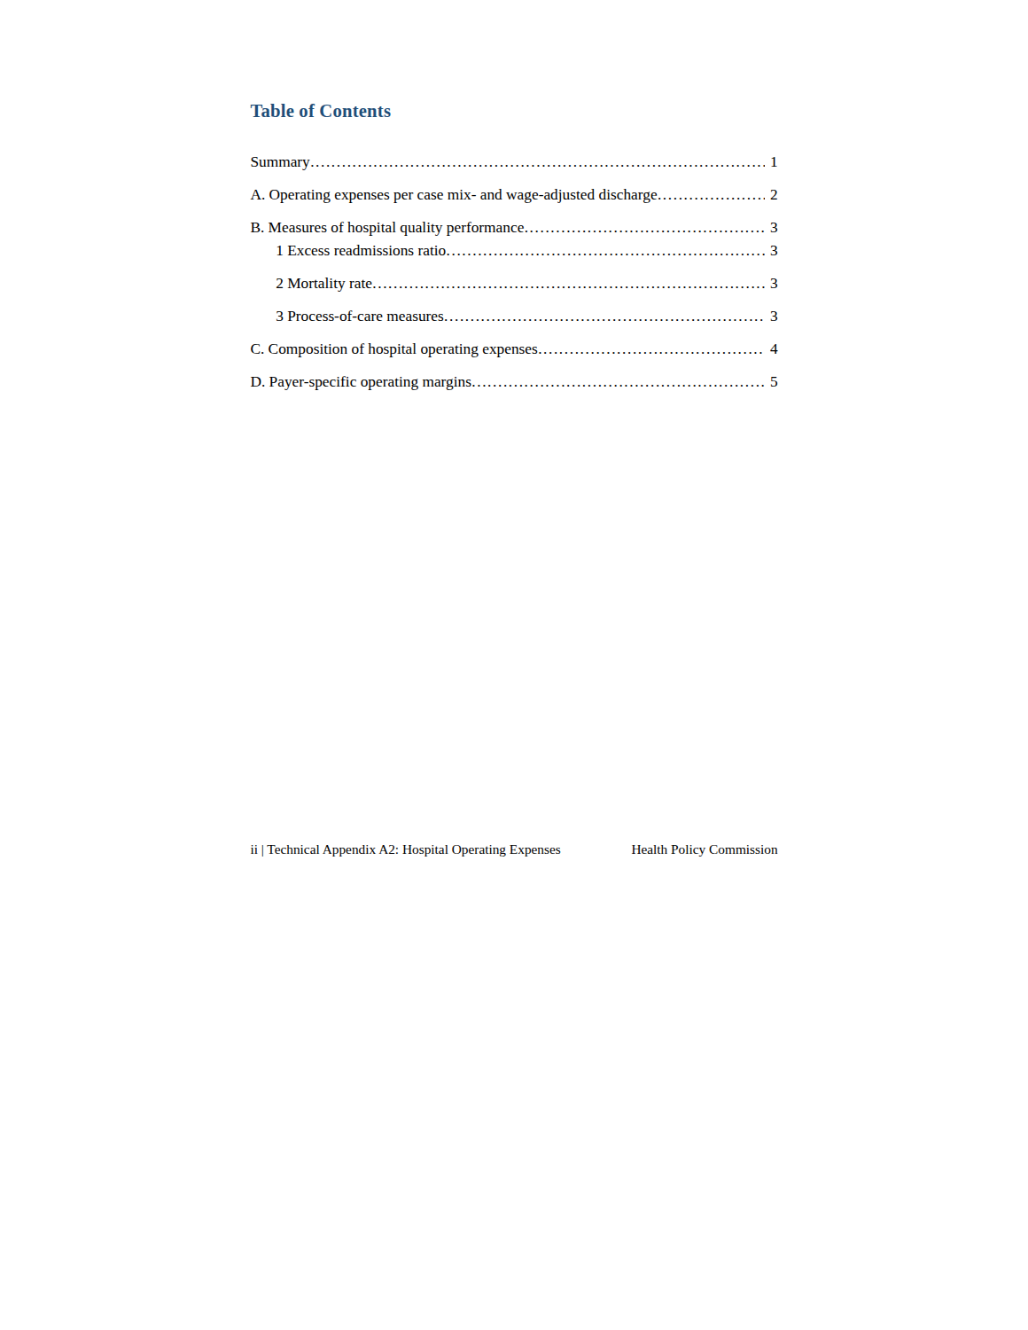Table of Contents
Summary .................................................................................................................................. 1
A. Operating expenses per case mix- and wage-adjusted discharge ............................................. 2
B. Measures of hospital quality performance ................................................................................ 3
1 Excess readmissions ratio .................................................................................................... 3
2 Mortality rate ......................................................................................................................... 3
3 Process-of-care measures ..................................................................................................... 3
C. Composition of hospital operating expenses ............................................................................ 4
D. Payer-specific operating margins .............................................................................................. 5
ii | Technical Appendix A2: Hospital Operating Expenses Health Policy Commission